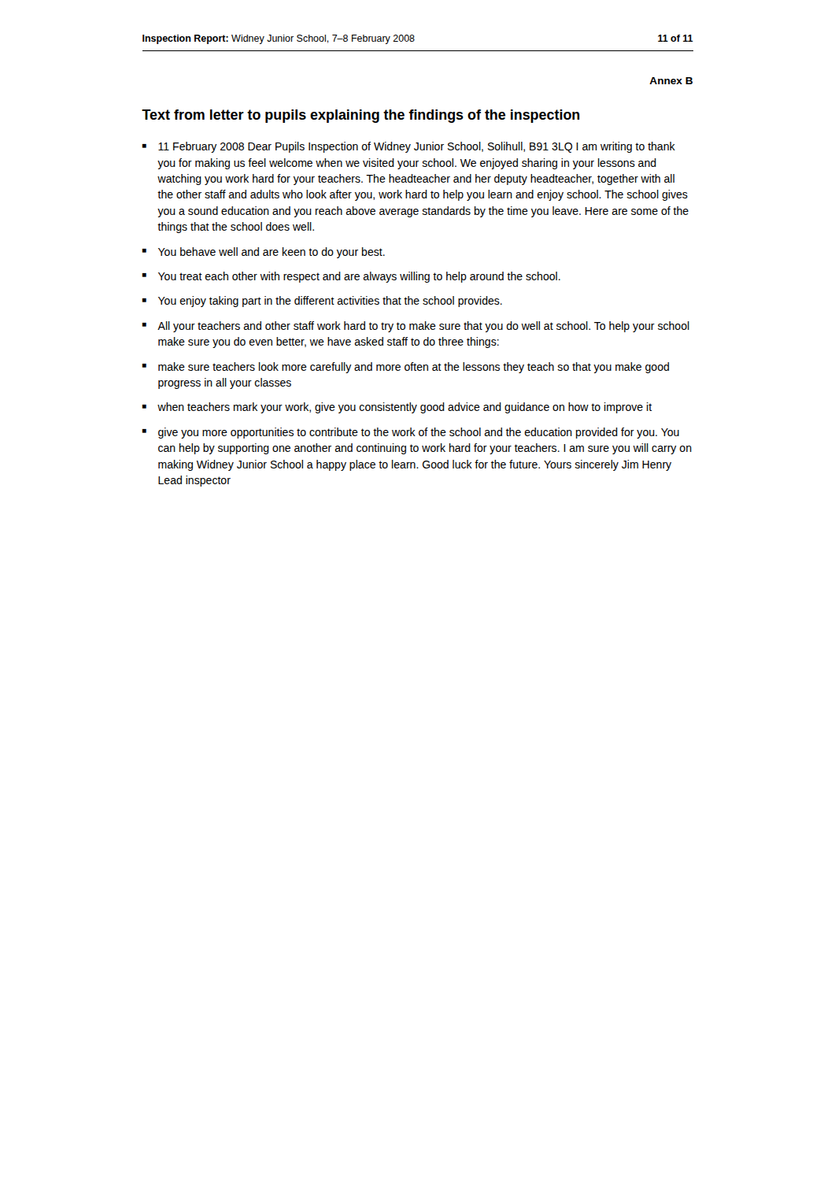Inspection Report: Widney Junior School, 7–8 February 2008
11 of 11
Annex B
Text from letter to pupils explaining the findings of the inspection
11 February 2008 Dear Pupils Inspection of Widney Junior School, Solihull, B91 3LQ I am writing to thank you for making us feel welcome when we visited your school. We enjoyed sharing in your lessons and watching you work hard for your teachers. The headteacher and her deputy headteacher, together with all the other staff and adults who look after you, work hard to help you learn and enjoy school. The school gives you a sound education and you reach above average standards by the time you leave. Here are some of the things that the school does well.
You behave well and are keen to do your best.
You treat each other with respect and are always willing to help around the school.
You enjoy taking part in the different activities that the school provides.
All your teachers and other staff work hard to try to make sure that you do well at school. To help your school make sure you do even better, we have asked staff to do three things:
make sure teachers look more carefully and more often at the lessons they teach so that you make good progress in all your classes
when teachers mark your work, give you consistently good advice and guidance on how to improve it
give you more opportunities to contribute to the work of the school and the education provided for you. You can help by supporting one another and continuing to work hard for your teachers. I am sure you will carry on making Widney Junior School a happy place to learn. Good luck for the future. Yours sincerely Jim Henry Lead inspector